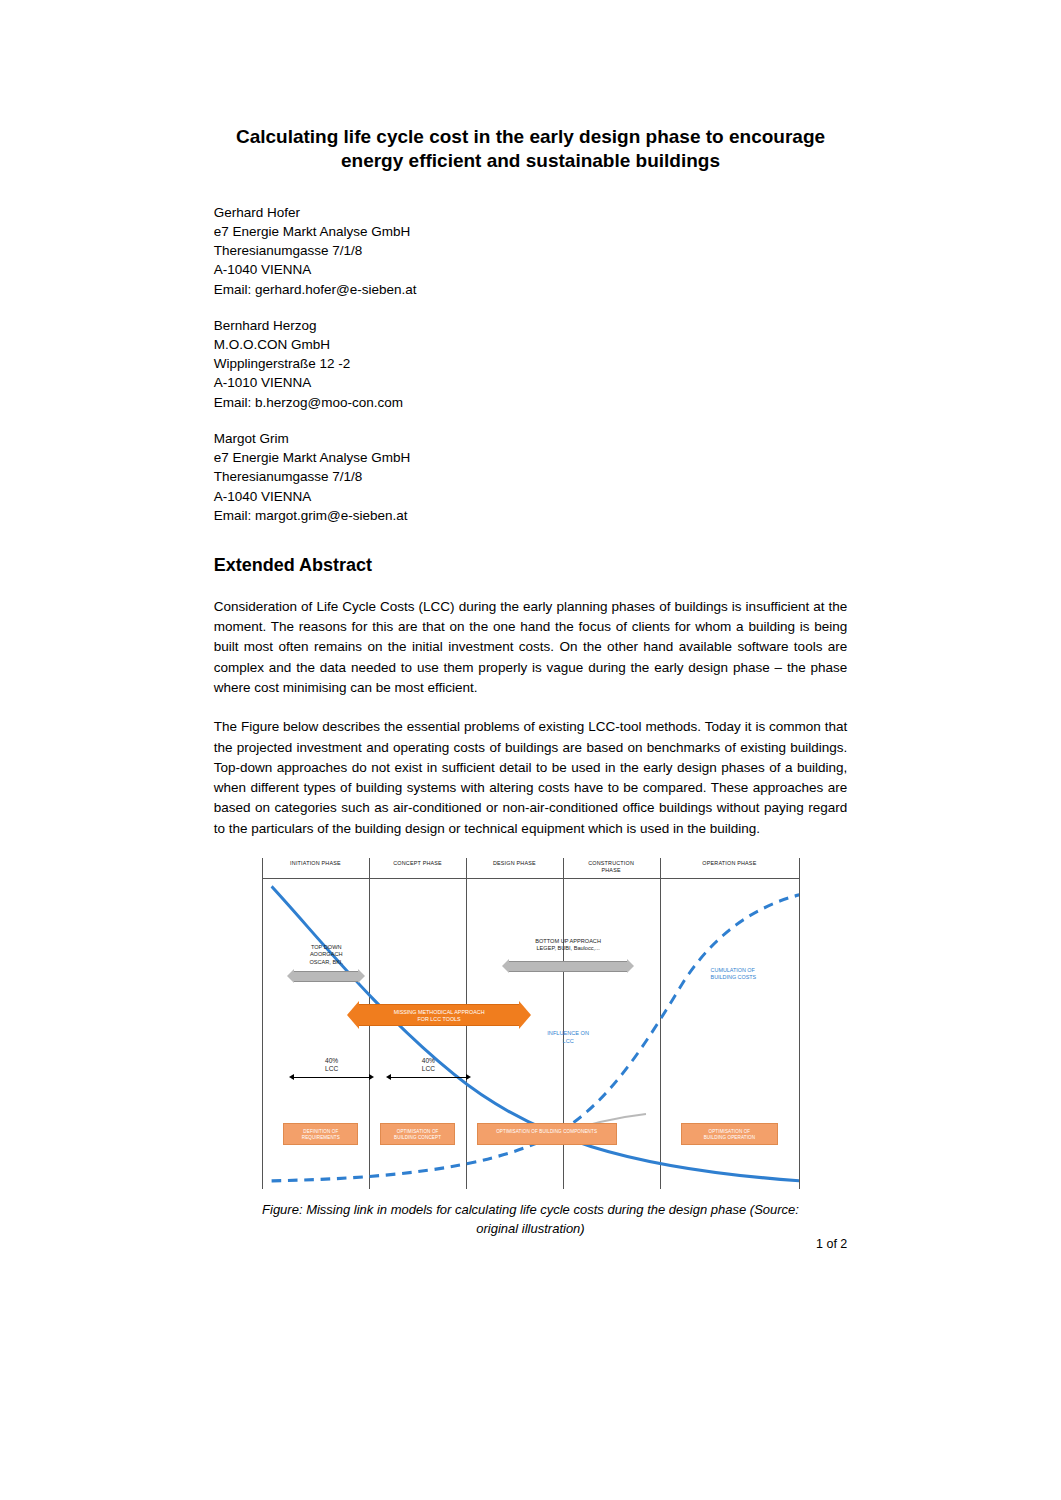Calculating life cycle cost in the early design phase to encourage
energy efficient and sustainable buildings
Gerhard Hofer
e7 Energie Markt Analyse GmbH
Theresianumgasse 7/1/8
A-1040 VIENNA
Email: gerhard.hofer@e-sieben.at
Bernhard Herzog
M.O.O.CON GmbH
Wipplingerstraße 12 -2
A-1010 VIENNA
Email: b.herzog@moo-con.com
Margot Grim
e7 Energie Markt Analyse GmbH
Theresianumgasse 7/1/8
A-1040 VIENNA
Email: margot.grim@e-sieben.at
Extended Abstract
Consideration of Life Cycle Costs (LCC) during the early planning phases of buildings is insufficient at the moment. The reasons for this are that on the one hand the focus of clients for whom a building is being built most often remains on the initial investment costs. On the other hand available software tools are complex and the data needed to use them properly is vague during the early design phase – the phase where cost minimising can be most efficient.
The Figure below describes the essential problems of existing LCC-tool methods. Today it is common that the projected investment and operating costs of buildings are based on benchmarks of existing buildings. Top-down approaches do not exist in sufficient detail to be used in the early design phases of a building, when different types of building systems with altering costs have to be compared. These approaches are based on categories such as air-conditioned or non-air-conditioned office buildings without paying regard to the particulars of the building design or technical equipment which is used in the building.
INITIATION PHASE
CONCEPT PHASE
DESIGN PHASE
CONSTRUCTION
PHASE
OPERATION PHASE
TOP DOWN
AOORGACH
OSCAR, BKI,
BOTTOM UP APPROACH
LEGEP, BUBI, Baulocc,...
CUMULATION OF
BUILDING COSTS
INFLUENCE ON
LCC
MISSING METHODICAL APPROACH
FOR LCC TOOLS
40%
LCC
40%
LCC
DEFINITION OF
REQUIREMENTS
OPTIMISATION OF
BUILDING CONCEPT
OPTIMISATION OF BUILDING COMPONENTS
OPTIMISATION OF
BUILDING OPERATION
Figure: Missing link in models for calculating life cycle costs during the design phase (Source: original illustration)
1 of 2